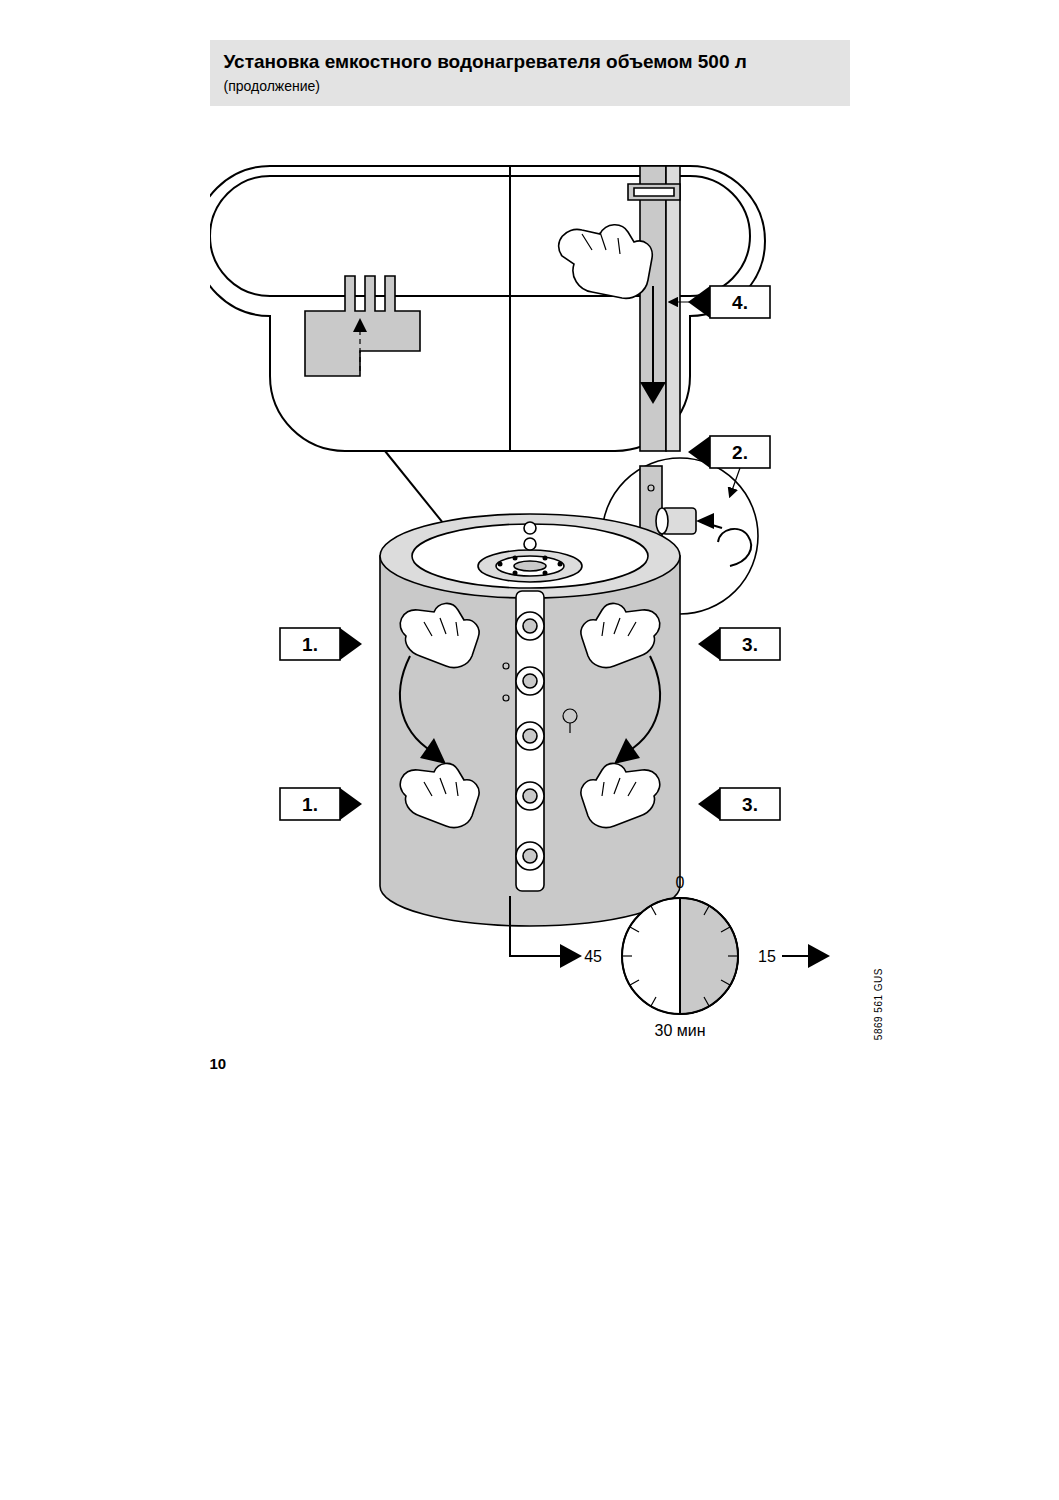Установка емкостного водонагревателя объемом 500 л
(продолжение)
4. 2. 1. 1. 3. 3. 0 15 30 мин 45
10
5869 561 GUS